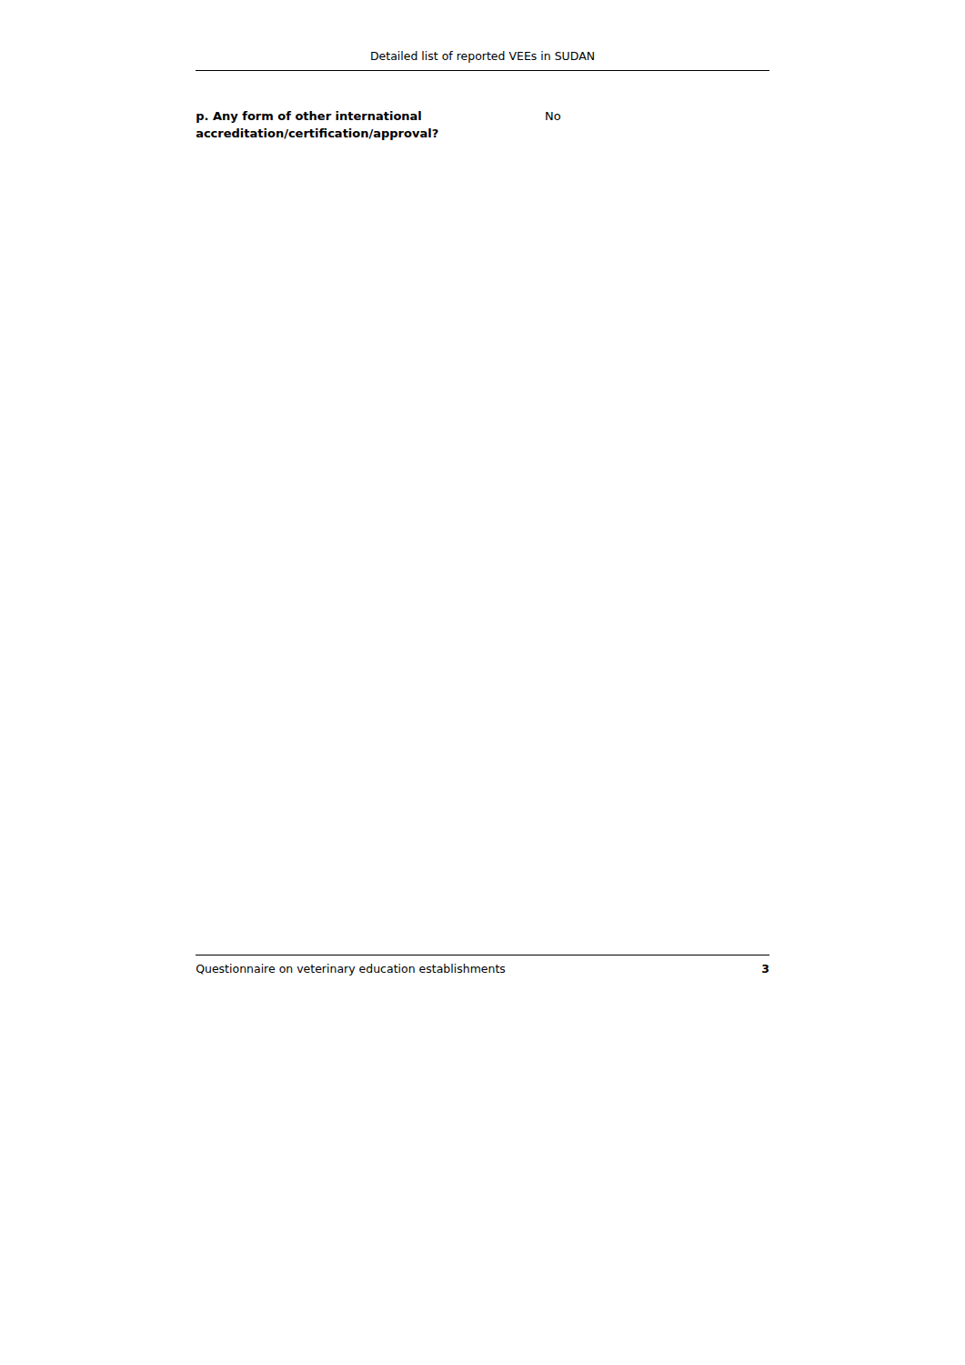Detailed list of reported VEEs in SUDAN
p. Any form of other international accreditation/certification/approval?
No
Questionnaire on veterinary education establishments
3